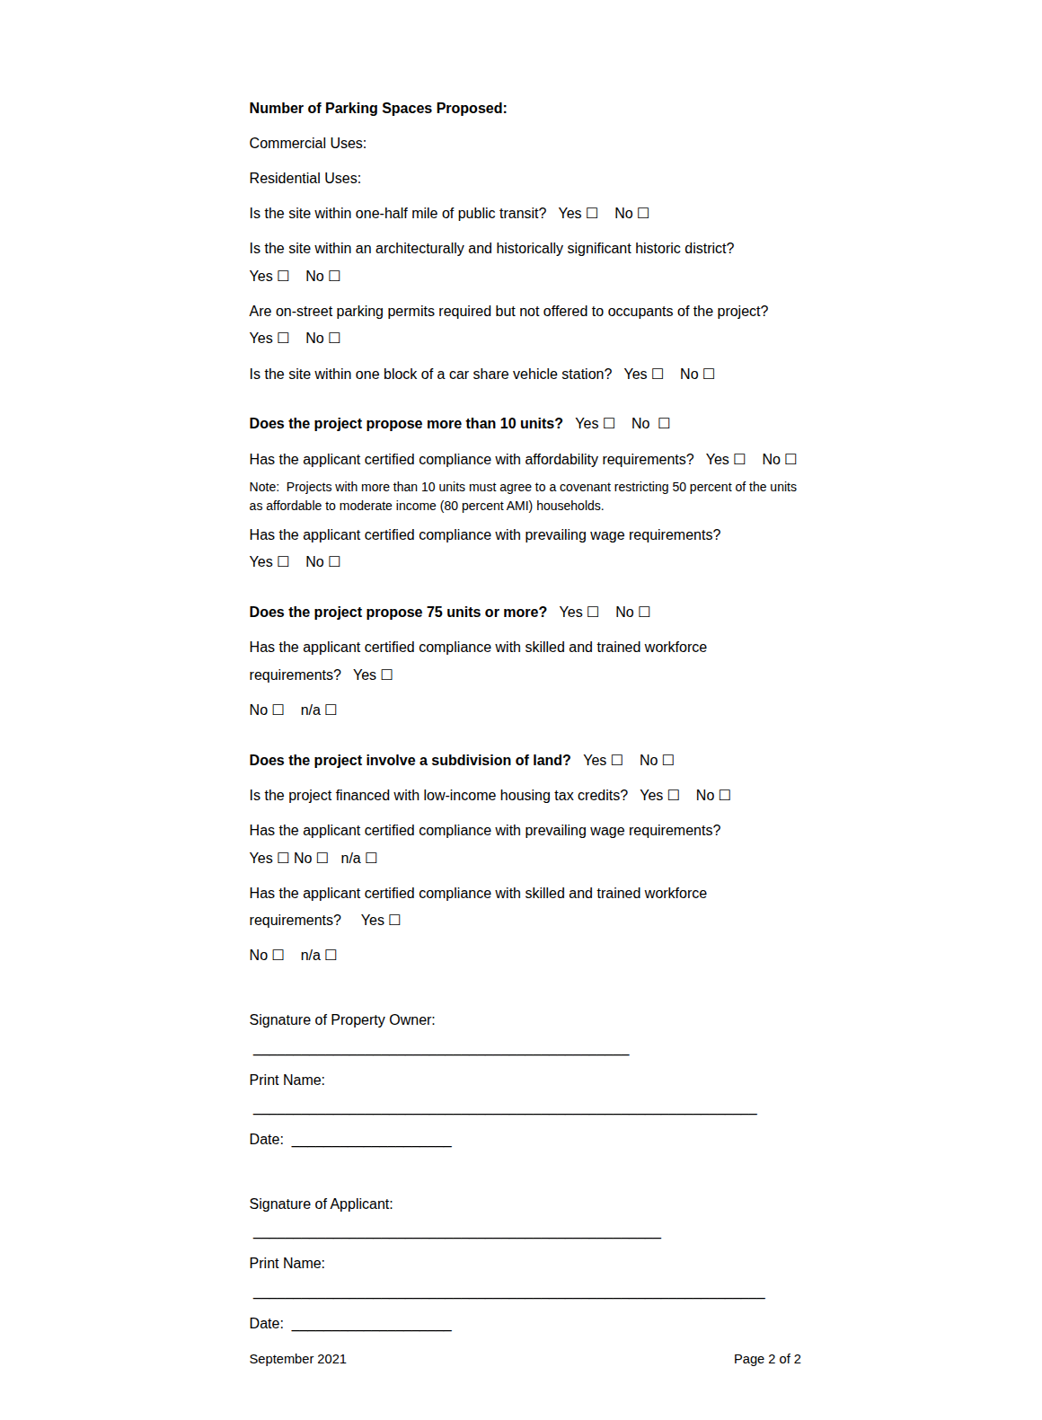Number of Parking Spaces Proposed:
Commercial Uses:
Residential Uses:
Is the site within one-half mile of public transit? Yes ☐ No ☐
Is the site within an architecturally and historically significant historic district? Yes ☐ No ☐
Are on-street parking permits required but not offered to occupants of the project? Yes ☐ No ☐
Is the site within one block of a car share vehicle station? Yes ☐ No ☐
Does the project propose more than 10 units? Yes ☐ No ☐
Has the applicant certified compliance with affordability requirements? Yes ☐ No ☐
Note: Projects with more than 10 units must agree to a covenant restricting 50 percent of the units as affordable to moderate income (80 percent AMI) households.
Has the applicant certified compliance with prevailing wage requirements? Yes ☐ No ☐
Does the project propose 75 units or more? Yes ☐ No ☐
Has the applicant certified compliance with skilled and trained workforce requirements? Yes ☐
No ☐ n/a ☐
Does the project involve a subdivision of land? Yes ☐ No ☐
Is the project financed with low-income housing tax credits? Yes ☐ No ☐
Has the applicant certified compliance with prevailing wage requirements? Yes ☐ No ☐ n/a ☐
Has the applicant certified compliance with skilled and trained workforce requirements? Yes ☐
No ☐ n/a ☐
Signature of Property Owner: _______________________________________________
Print Name: _______________________________________________________________
Date: ____________________
Signature of Applicant: ___________________________________________________
Print Name: ________________________________________________________________
Date: ____________________
September 2021 Page 2 of 2